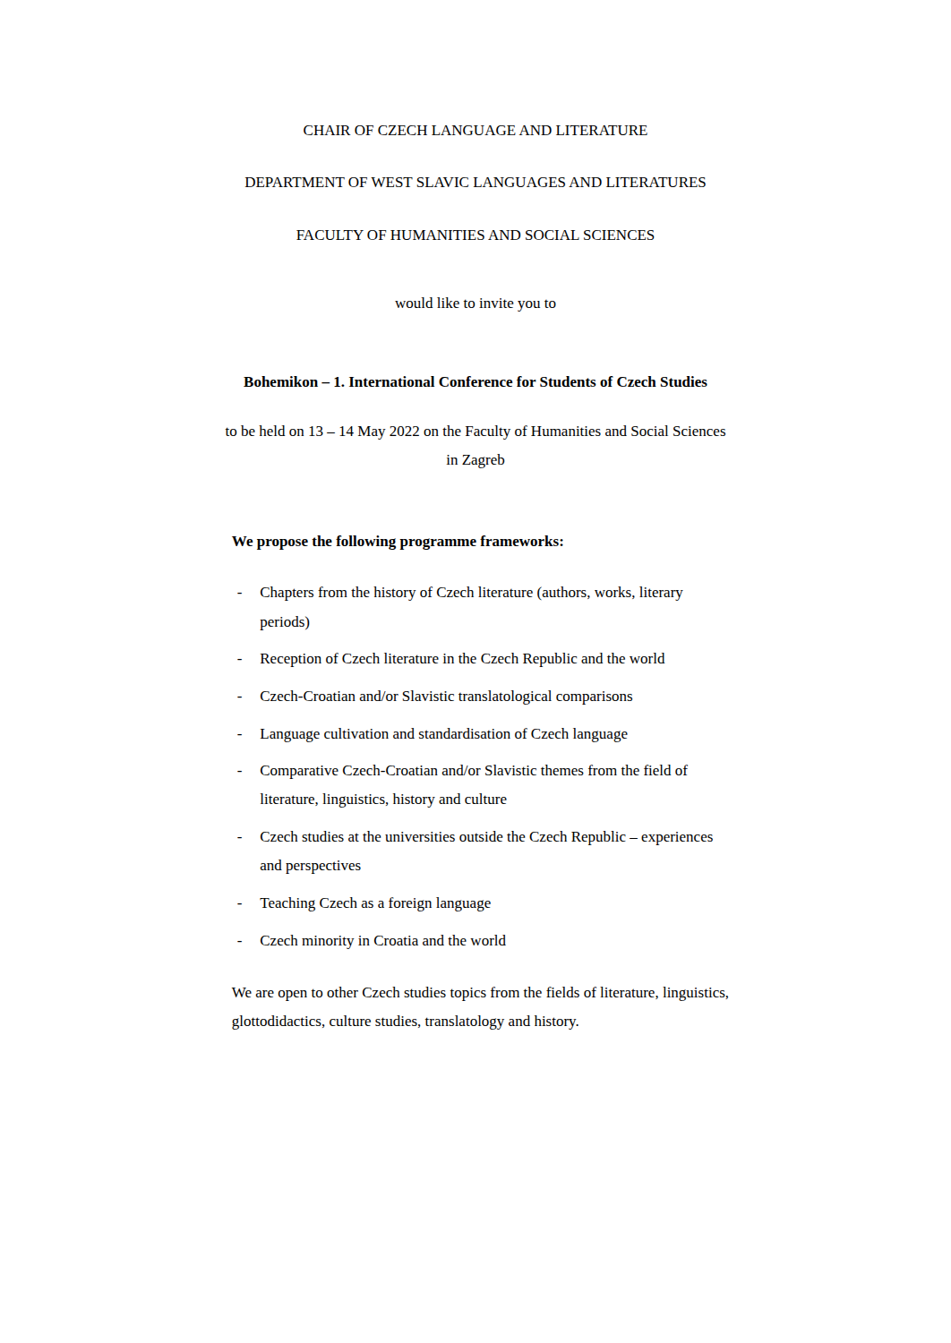CHAIR OF CZECH LANGUAGE AND LITERATURE
DEPARTMENT OF WEST SLAVIC LANGUAGES AND LITERATURES
FACULTY OF HUMANITIES AND SOCIAL SCIENCES
would like to invite you to
Bohemikon – 1. International Conference for Students of Czech Studies
to be held on 13 – 14 May 2022 on the Faculty of Humanities and Social Sciences in Zagreb
We propose the following programme frameworks:
Chapters from the history of Czech literature (authors, works, literary periods)
Reception of Czech literature in the Czech Republic and the world
Czech-Croatian and/or Slavistic translatological comparisons
Language cultivation and standardisation of Czech language
Comparative Czech-Croatian and/or Slavistic themes from the field of literature, linguistics, history and culture
Czech studies at the universities outside the Czech Republic – experiences and perspectives
Teaching Czech as a foreign language
Czech minority in Croatia and the world
We are open to other Czech studies topics from the fields of literature, linguistics, glottodidactics, culture studies, translatology and history.